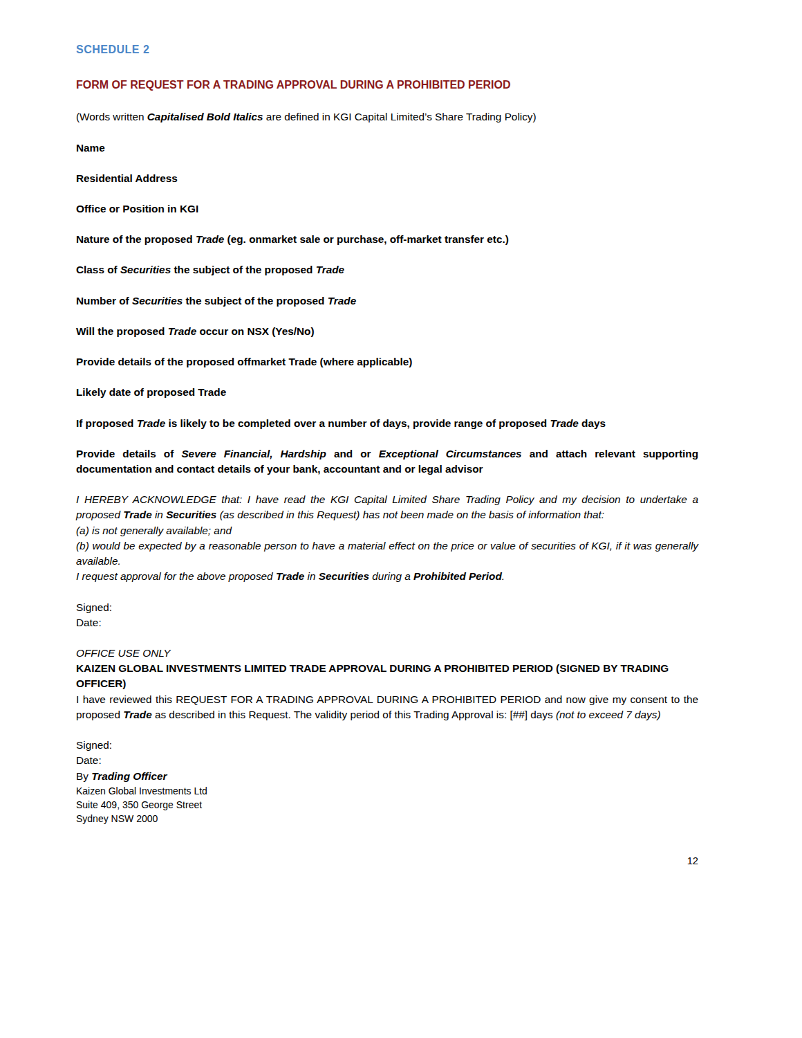SCHEDULE 2
FORM OF REQUEST FOR A TRADING APPROVAL DURING A PROHIBITED PERIOD
(Words written Capitalised Bold Italics are defined in KGI Capital Limited’s Share Trading Policy)
Name
Residential Address
Office or Position in KGI
Nature of the proposed Trade (eg. onmarket sale or purchase, off-market transfer etc.)
Class of Securities the subject of the proposed Trade
Number of Securities the subject of the proposed Trade
Will the proposed Trade occur on NSX (Yes/No)
Provide details of the proposed offmarket Trade (where applicable)
Likely date of proposed Trade
If proposed Trade is likely to be completed over a number of days, provide range of proposed Trade days
Provide details of Severe Financial, Hardship and or Exceptional Circumstances and attach relevant supporting documentation and contact details of your bank, accountant and or legal advisor
I HEREBY ACKNOWLEDGE that: I have read the KGI Capital Limited Share Trading Policy and my decision to undertake a proposed Trade in Securities (as described in this Request) has not been made on the basis of information that:
(a) is not generally available; and
(b) would be expected by a reasonable person to have a material effect on the price or value of securities of KGI, if it was generally available.
I request approval for the above proposed Trade in Securities during a Prohibited Period.
Signed:
Date:
OFFICE USE ONLY
KAIZEN GLOBAL INVESTMENTS LIMITED TRADE APPROVAL DURING A PROHIBITED PERIOD (SIGNED BY TRADING OFFICER)
I have reviewed this REQUEST FOR A TRADING APPROVAL DURING A PROHIBITED PERIOD and now give my consent to the proposed Trade as described in this Request. The validity period of this Trading Approval is: [##] days (not to exceed 7 days)
Signed:
Date:
By Trading Officer
Kaizen Global Investments Ltd
Suite 409, 350 George Street
Sydney NSW 2000
12